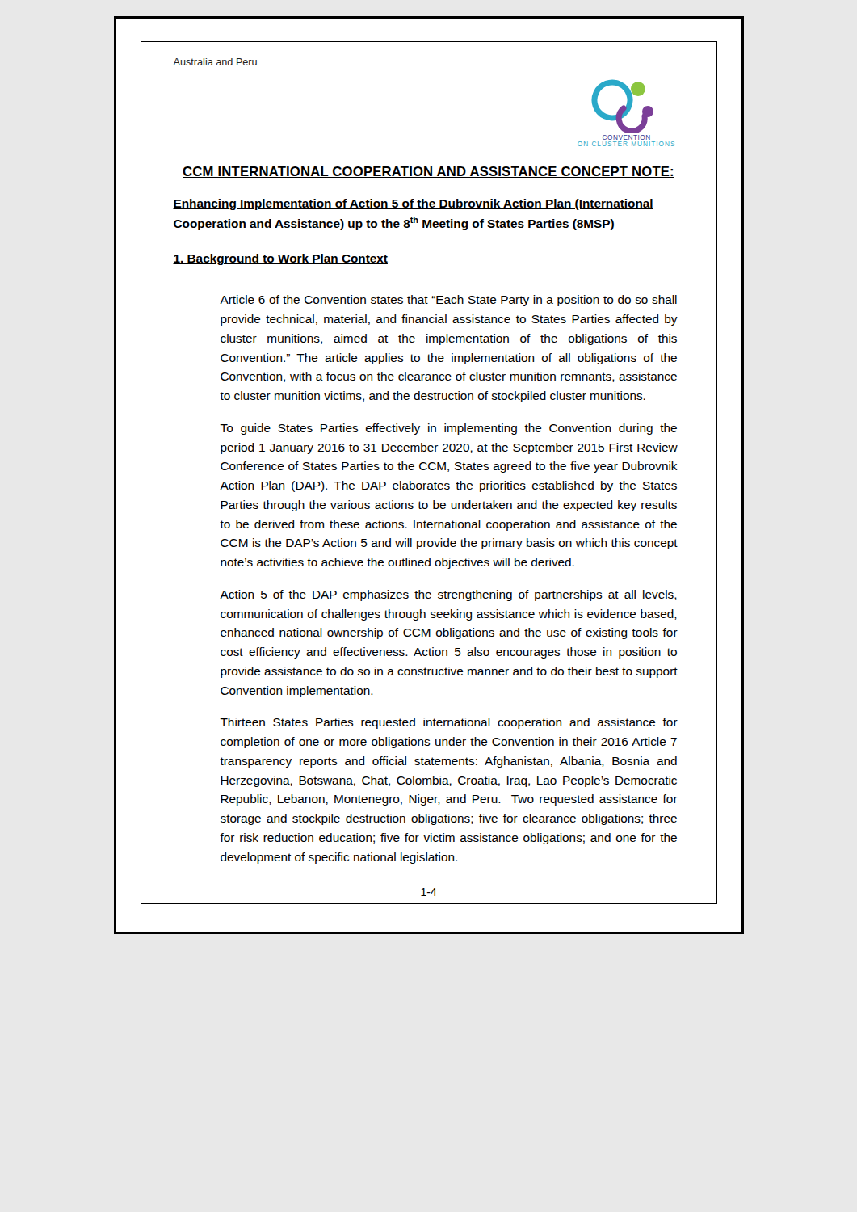Australia and Peru
CONVENTION
ON CLUSTER MUNITIONS
CCM INTERNATIONAL COOPERATION AND ASSISTANCE CONCEPT NOTE:
Enhancing Implementation of Action 5 of the Dubrovnik Action Plan (International Cooperation and Assistance) up to the 8th Meeting of States Parties (8MSP)
1. Background to Work Plan Context
Article 6 of the Convention states that “Each State Party in a position to do so shall provide technical, material, and financial assistance to States Parties affected by cluster munitions, aimed at the implementation of the obligations of this Convention.” The article applies to the implementation of all obligations of the Convention, with a focus on the clearance of cluster munition remnants, assistance to cluster munition victims, and the destruction of stockpiled cluster munitions.
To guide States Parties effectively in implementing the Convention during the period 1 January 2016 to 31 December 2020, at the September 2015 First Review Conference of States Parties to the CCM, States agreed to the five year Dubrovnik Action Plan (DAP). The DAP elaborates the priorities established by the States Parties through the various actions to be undertaken and the expected key results to be derived from these actions. International cooperation and assistance of the CCM is the DAP’s Action 5 and will provide the primary basis on which this concept note’s activities to achieve the outlined objectives will be derived.
Action 5 of the DAP emphasizes the strengthening of partnerships at all levels, communication of challenges through seeking assistance which is evidence based, enhanced national ownership of CCM obligations and the use of existing tools for cost efficiency and effectiveness. Action 5 also encourages those in position to provide assistance to do so in a constructive manner and to do their best to support Convention implementation.
Thirteen States Parties requested international cooperation and assistance for completion of one or more obligations under the Convention in their 2016 Article 7 transparency reports and official statements: Afghanistan, Albania, Bosnia and Herzegovina, Botswana, Chat, Colombia, Croatia, Iraq, Lao People’s Democratic Republic, Lebanon, Montenegro, Niger, and Peru. Two requested assistance for storage and stockpile destruction obligations; five for clearance obligations; three for risk reduction education; five for victim assistance obligations; and one for the development of specific national legislation.
1-4